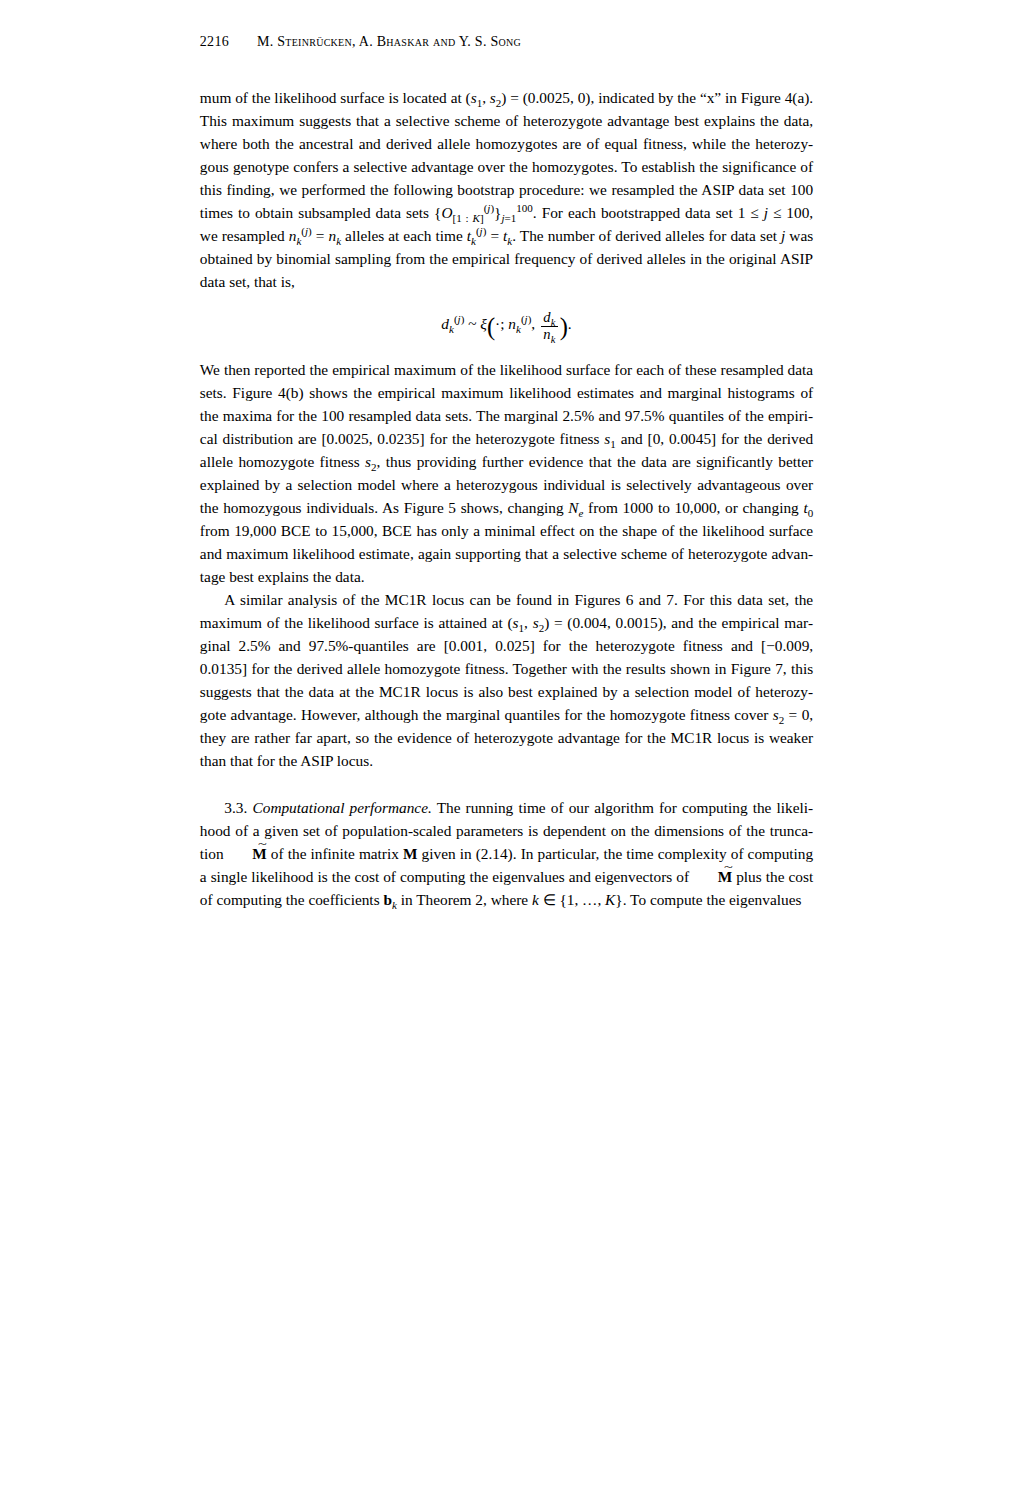2216 M. Steinrücken, A. Bhaskar and Y. S. Song
mum of the likelihood surface is located at (s1, s2) = (0.0025, 0), indicated by the “x” in Figure 4(a). This maximum suggests that a selective scheme of heterozygote advantage best explains the data, where both the ancestral and derived allele homozygotes are of equal fitness, while the heterozygous genotype confers a selective advantage over the homozygotes. To establish the significance of this finding, we performed the following bootstrap procedure: we resampled the ASIP data set 100 times to obtain subsampled data sets {O[1 : K](j)}j=1100. For each bootstrapped data set 1 ≤ j ≤ 100, we resampled nk(j) = nk alleles at each time tk(j) = tk. The number of derived alleles for data set j was obtained by binomial sampling from the empirical frequency of derived alleles in the original ASIP data set, that is,
dk(j) ~ ξ(·; nk(j), dk nk).
We then reported the empirical maximum of the likelihood surface for each of these resampled data sets. Figure 4(b) shows the empirical maximum likelihood estimates and marginal histograms of the maxima for the 100 resampled data sets. The marginal 2.5% and 97.5% quantiles of the empirical distribution are [0.0025, 0.0235] for the heterozygote fitness s1 and [0, 0.0045] for the derived allele homozygote fitness s2, thus providing further evidence that the data are significantly better explained by a selection model where a heterozygous individual is selectively advantageous over the homozygous individuals. As Figure 5 shows, changing Ne from 1000 to 10,000, or changing t0 from 19,000 BCE to 15,000, BCE has only a minimal effect on the shape of the likelihood surface and maximum likelihood estimate, again supporting that a selective scheme of heterozygote advantage best explains the data.
A similar analysis of the MC1R locus can be found in Figures 6 and 7. For this data set, the maximum of the likelihood surface is attained at (s1, s2) = (0.004, 0.0015), and the empirical marginal 2.5% and 97.5%-quantiles are [0.001, 0.025] for the heterozygote fitness and [−0.009, 0.0135] for the derived allele homozygote fitness. Together with the results shown in Figure 7, this suggests that the data at the MC1R locus is also best explained by a selection model of heterozygote advantage. However, although the marginal quantiles for the homozygote fitness cover s2 = 0, they are rather far apart, so the evidence of heterozygote advantage for the MC1R locus is weaker than that for the ASIP locus.
3.3. Computational performance. The running time of our algorithm for computing the likelihood of a given set of population-scaled parameters is dependent on the dimensions of the truncation M of the infinite matrix M given in (2.14). In particular, the time complexity of computing a single likelihood is the cost of computing the eigenvalues and eigenvectors of M plus the cost of computing the coefficients bk in Theorem 2, where k ∈ {1, …, K}. To compute the eigenvalues